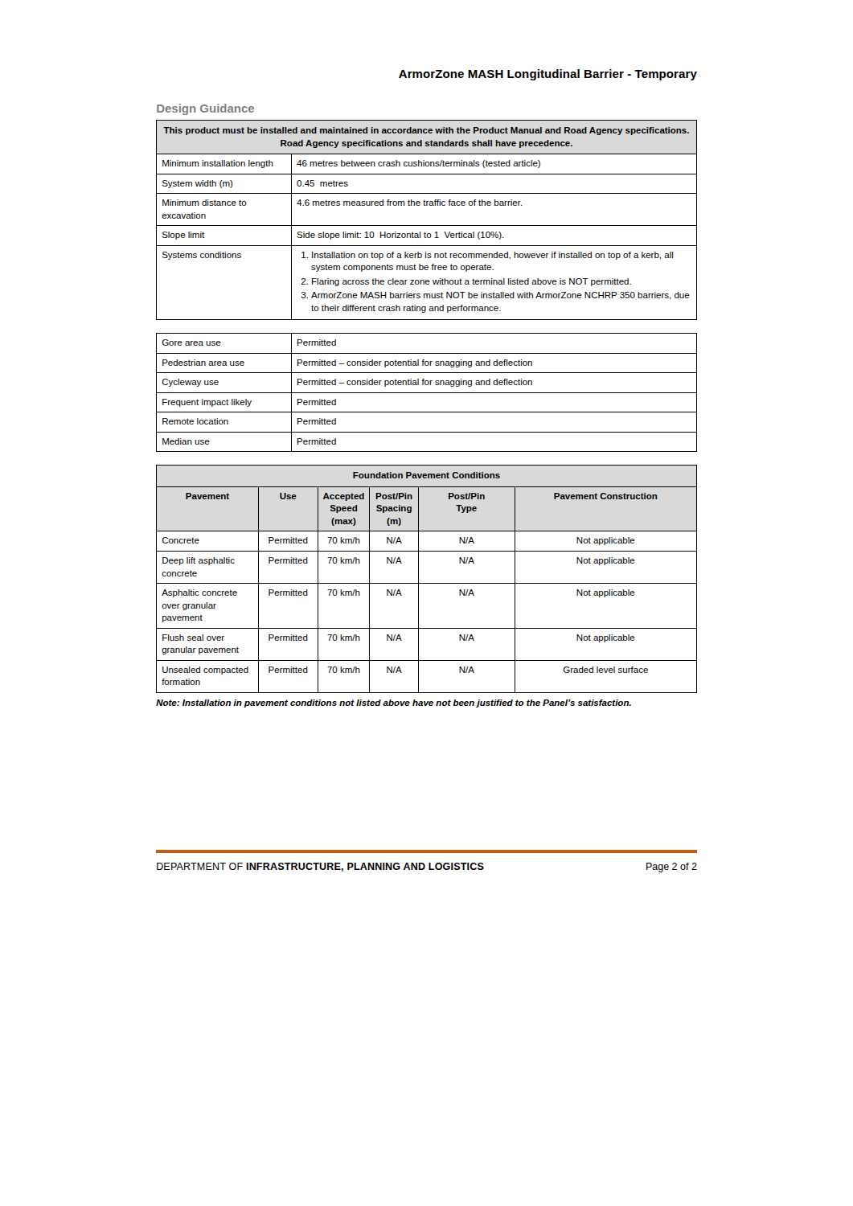ArmorZone MASH Longitudinal Barrier - Temporary
Design Guidance
| This product must be installed and maintained in accordance with the Product Manual and Road Agency specifications. Road Agency specifications and standards shall have precedence. |
| Minimum installation length | 46 metres between crash cushions/terminals (tested article) |
| System width (m) | 0.45 metres |
| Minimum distance to excavation | 4.6 metres measured from the traffic face of the barrier. |
| Slope limit | Side slope limit: 10 Horizontal to 1 Vertical (10%). |
| Systems conditions | Installation on top of a kerb is not recommended, however if installed on top of a kerb, all system components must be free to operate. Flaring across the clear zone without a terminal listed above is NOT permitted. ArmorZone MASH barriers must NOT be installed with ArmorZone NCHRP 350 barriers, due to their different crash rating and performance. |
| Gore area use | Permitted |
| Pedestrian area use | Permitted – consider potential for snagging and deflection |
| Cycleway use | Permitted – consider potential for snagging and deflection |
| Frequent impact likely | Permitted |
| Remote location | Permitted |
| Median use | Permitted |
| Foundation Pavement Conditions |
| Pavement | Use | Accepted Speed (max) | Post/Pin Spacing (m) | Post/Pin Type | Pavement Construction |
| Concrete | Permitted | 70 km/h | N/A | N/A | Not applicable |
| Deep lift asphaltic concrete | Permitted | 70 km/h | N/A | N/A | Not applicable |
| Asphaltic concrete over granular pavement | Permitted | 70 km/h | N/A | N/A | Not applicable |
| Flush seal over granular pavement | Permitted | 70 km/h | N/A | N/A | Not applicable |
| Unsealed compacted formation | Permitted | 70 km/h | N/A | N/A | Graded level surface |
Note: Installation in pavement conditions not listed above have not been justified to the Panel’s satisfaction.
DEPARTMENT OF INFRASTRUCTURE, PLANNING AND LOGISTICS
Page 2 of 2